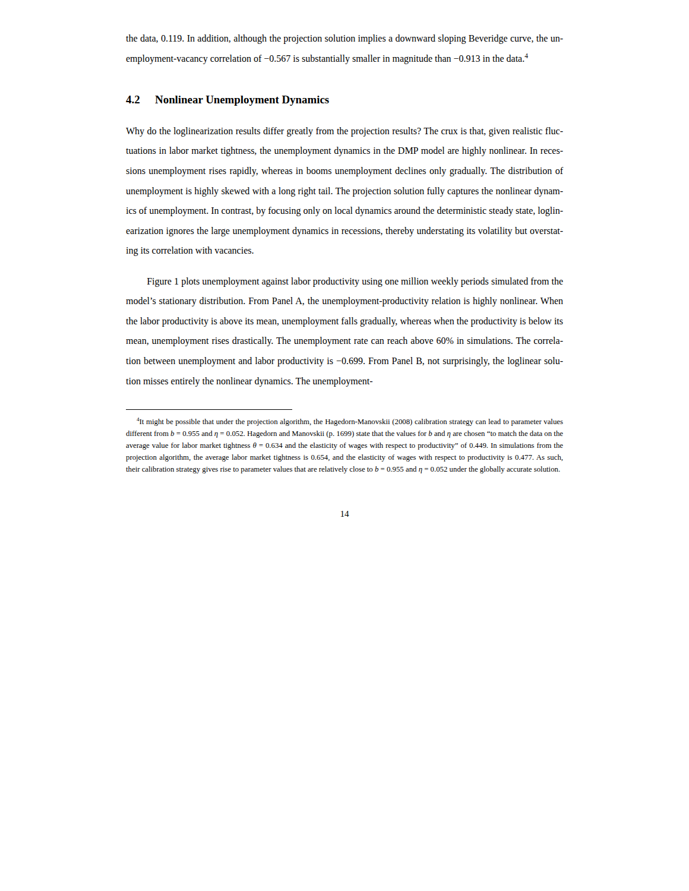the data, 0.119. In addition, although the projection solution implies a downward sloping Beveridge curve, the unemployment-vacancy correlation of −0.567 is substantially smaller in magnitude than −0.913 in the data.4
4.2 Nonlinear Unemployment Dynamics
Why do the loglinearization results differ greatly from the projection results? The crux is that, given realistic fluctuations in labor market tightness, the unemployment dynamics in the DMP model are highly nonlinear. In recessions unemployment rises rapidly, whereas in booms unemployment declines only gradually. The distribution of unemployment is highly skewed with a long right tail. The projection solution fully captures the nonlinear dynamics of unemployment. In contrast, by focusing only on local dynamics around the deterministic steady state, loglinearization ignores the large unemployment dynamics in recessions, thereby understating its volatility but overstating its correlation with vacancies.
Figure 1 plots unemployment against labor productivity using one million weekly periods simulated from the model’s stationary distribution. From Panel A, the unemployment-productivity relation is highly nonlinear. When the labor productivity is above its mean, unemployment falls gradually, whereas when the productivity is below its mean, unemployment rises drastically. The unemployment rate can reach above 60% in simulations. The correlation between unemployment and labor productivity is −0.699. From Panel B, not surprisingly, the loglinear solution misses entirely the nonlinear dynamics. The unemployment-
4It might be possible that under the projection algorithm, the Hagedorn-Manovskii (2008) calibration strategy can lead to parameter values different from b = 0.955 and η = 0.052. Hagedorn and Manovskii (p. 1699) state that the values for b and η are chosen “to match the data on the average value for labor market tightness θ = 0.634 and the elasticity of wages with respect to productivity” of 0.449. In simulations from the projection algorithm, the average labor market tightness is 0.654, and the elasticity of wages with respect to productivity is 0.477. As such, their calibration strategy gives rise to parameter values that are relatively close to b = 0.955 and η = 0.052 under the globally accurate solution.
14